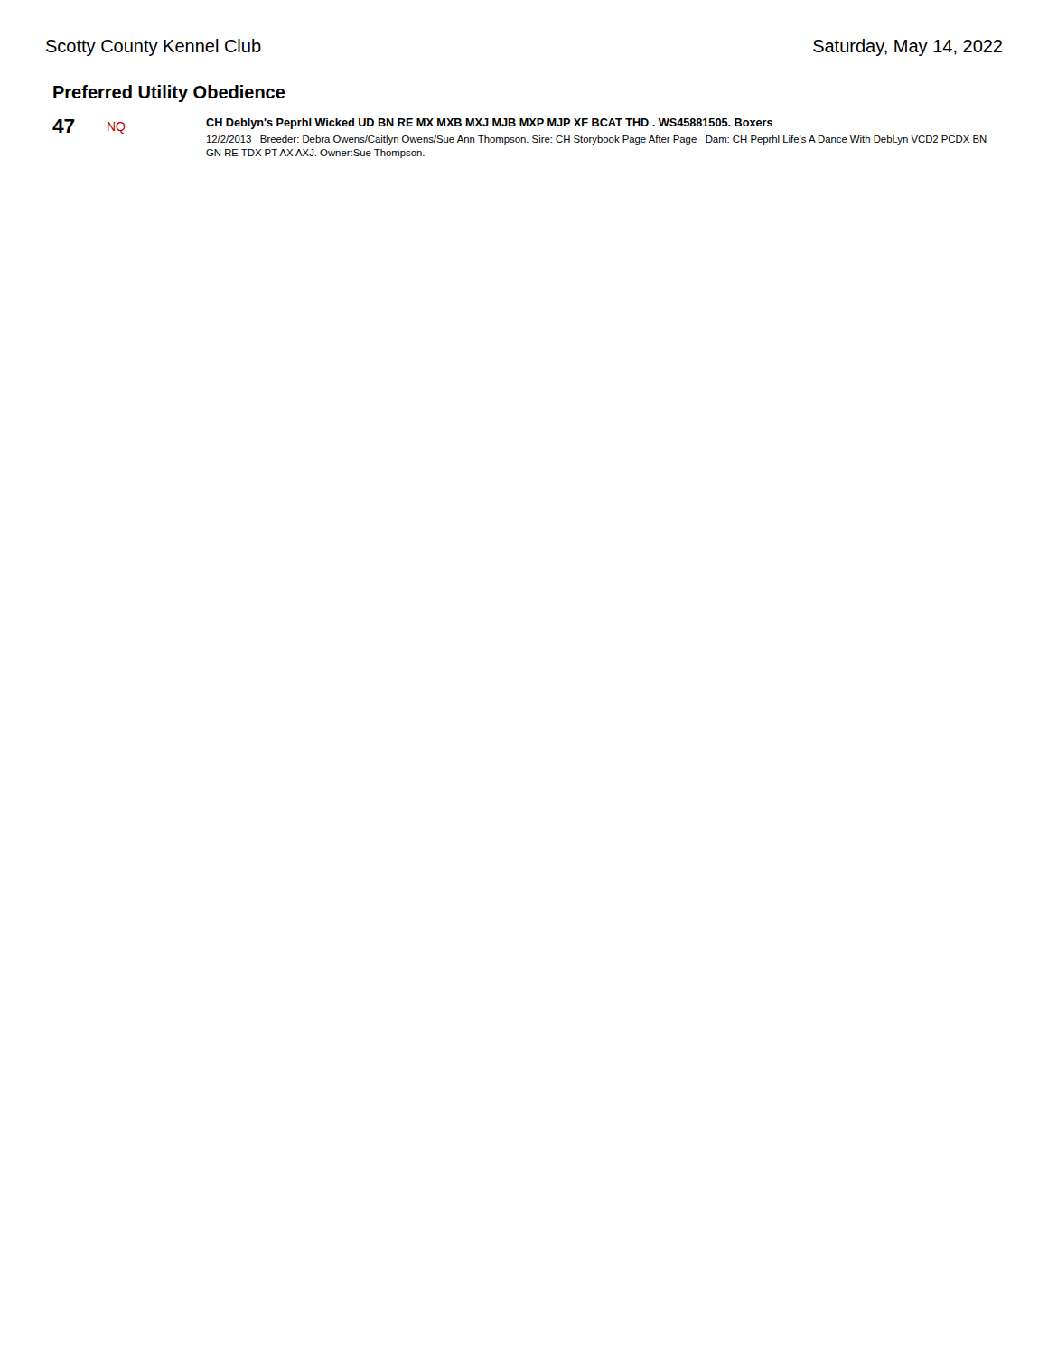Scotty County Kennel Club
Saturday, May 14, 2022
Preferred Utility Obedience
47
NQ
CH Deblyn's Peprhl Wicked UD BN RE MX MXB MXJ MJB MXP MJP XF BCAT THD . WS45881505. Boxers 12/2/2013 Breeder: Debra Owens/Caitlyn Owens/Sue Ann Thompson. Sire: CH Storybook Page After Page Dam: CH Peprhl Life's A Dance With DebLyn VCD2 PCDX BN GN RE TDX PT AX AXJ. Owner:Sue Thompson.